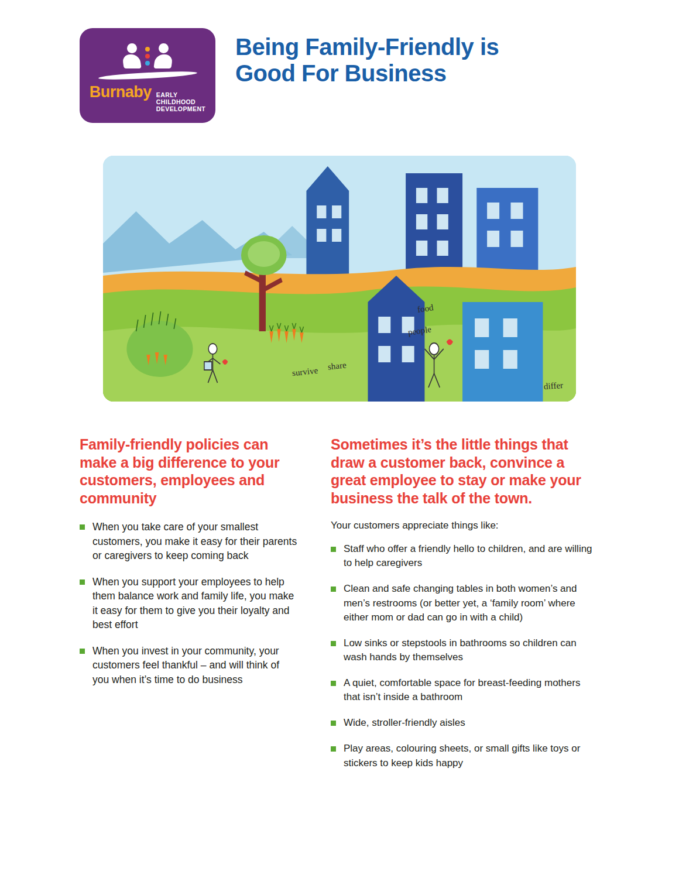Burnaby Early Childhood
Development
Being Family-Friendly is
Good For Business
survive share food people differ
Family-friendly policies can make a big difference to your customers, employees and community
When you take care of your smallest customers, you make it easy for their parents or caregivers to keep coming back
When you support your employees to help them balance work and family life, you make it easy for them to give you their loyalty and best effort
When you invest in your community, your customers feel thankful – and will think of you when it’s time to do business
Sometimes it’s the little things that draw a customer back, convince a great employee to stay or make your business the talk of the town.
Your customers appreciate things like:
Staff who offer a friendly hello to children, and are willing to help caregivers
Clean and safe changing tables in both women’s and men’s restrooms (or better yet, a ‘family room’ where either mom or dad can go in with a child)
Low sinks or stepstools in bathrooms so children can wash hands by themselves
A quiet, comfortable space for breast-feeding mothers that isn’t inside a bathroom
Wide, stroller-friendly aisles
Play areas, colouring sheets, or small gifts like toys or stickers to keep kids happy